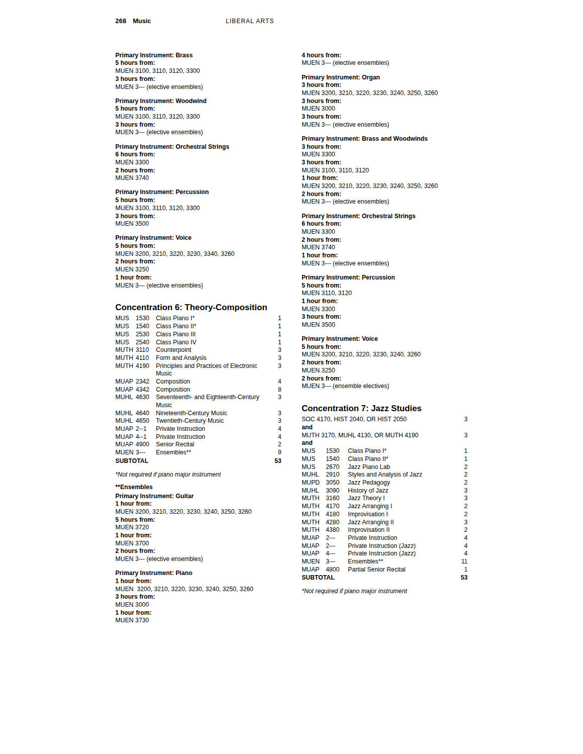268 Music LIBERAL ARTS
Primary Instrument: Brass
5 hours from:
MUEN 3100, 3110, 3120, 3300
3 hours from:
MUEN 3--- (elective ensembles)
Primary Instrument: Woodwind
5 hours from:
MUEN 3100, 3110, 3120, 3300
3 hours from:
MUEN 3--- (elective ensembles)
Primary Instrument: Orchestral Strings
6 hours from:
MUEN 3300
2 hours from:
MUEN 3740
Primary Instrument: Percussion
5 hours from:
MUEN 3100, 3110, 3120, 3300
3 hours from:
MUEN 3500
Primary Instrument: Voice
5 hours from:
MUEN 3200, 3210, 3220, 3230, 3340, 3260
2 hours from:
MUEN 3250
1 hour from:
MUEN 3--- (elective ensembles)
Concentration 6: Theory-Composition
| MUS | 1530 | Class Piano I* | 1 |
| MUS | 1540 | Class Piano II* | 1 |
| MUS | 2530 | Class Piano III | 1 |
| MUS | 2540 | Class Piano IV | 1 |
| MUTH | 3110 | Counterpoint | 3 |
| MUTH | 4110 | Form and Analysis | 3 |
| MUTH | 4190 | Principles and Practices of Electronic Music | 3 |
| MUAP | 2342 | Composition | 4 |
| MUAP | 4342 | Composition | 8 |
| MUHL | 4630 | Seventeenth- and Eighteenth-Century Music | 3 |
| MUHL | 4640 | Nineteenth-Century Music | 3 |
| MUHL | 4650 | Twentieth-Century Music | 3 |
| MUAP | 2--1 | Private Instruction | 4 |
| MUAP | 4--1 | Private Instruction | 4 |
| MUAP | 4900 | Senior Recital | 2 |
| MUEN | 3--- | Ensembles** | 9 |
| SUBTOTAL | 53 |
*Not required if piano major instrument
**Ensembles
Primary Instrument: Guitar
1 hour from:
MUEN 3200, 3210, 3220, 3230, 3240, 3250, 3260
5 hours from:
MUEN 3720
1 hour from:
MUEN 3700
2 hours from:
MUEN 3--- (elective ensembles)
Primary Instrument: Piano
1 hour from:
MUEN 3200, 3210, 3220, 3230, 3240, 3250, 3260
3 hours from:
MUEN 3000
1 hour from:
MUEN 3730
4 hours from:
MUEN 3--- (elective ensembles)
Primary Instrument: Organ
3 hours from:
MUEN 3200, 3210, 3220, 3230, 3240, 3250, 3260
3 hours from:
MUEN 3000
3 hours from:
MUEN 3--- (elective ensembles)
Primary Instrument: Brass and Woodwinds
3 hours from:
MUEN 3300
3 hours from:
MUEN 3100, 3110, 3120
1 hour from:
MUEN 3200, 3210, 3220, 3230, 3240, 3250, 3260
2 hours from:
MUEN 3--- (elective ensembles)
Primary Instrument: Orchestral Strings
6 hours from:
MUEN 3300
2 hours from:
MUEN 3740
1 hour from:
MUEN 3--- (elective ensembles)
Primary Instrument: Percussion
5 hours from:
MUEN 3110, 3120
1 hour from:
MUEN 3300
3 hours from:
MUEN 3500
Primary Instrument: Voice
5 hours from:
MUEN 3200, 3210, 3220, 3230, 3240, 3260
2 hours from:
MUEN 3250
2 hours from:
MUEN 3--- (ensemble electives)
Concentration 7: Jazz Studies
| SOC 4170, HIST 2040, OR HIST 2050 | 3 |
| and |
| MUTH 3170, MUHL 4130, OR MUTH 4190 | 3 |
| and |
| MUS | 1530 | Class Piano I* | 1 |
| MUS | 1540 | Class Piano II* | 1 |
| MUS | 2670 | Jazz Piano Lab | 2 |
| MUHL | 2910 | Styles and Analysis of Jazz | 2 |
| MUPD | 3050 | Jazz Pedagogy | 2 |
| MUHL | 3090 | History of Jazz | 3 |
| MUTH | 3160 | Jazz Theory I | 3 |
| MUTH | 4170 | Jazz Arranging I | 2 |
| MUTH | 4180 | Improvisation I | 2 |
| MUTH | 4280 | Jazz Arranging II | 3 |
| MUTH | 4380 | Improvisation II | 2 |
| MUAP | 2--- | Private Instruction | 4 |
| MUAP | 2--- | Private Instruction (Jazz) | 4 |
| MUAP | 4--- | Private Instruction (Jazz) | 4 |
| MUEN | 3--- | Ensembles** | 11 |
| MUAP | 4800 | Partial Senior Recital | 1 |
| SUBTOTAL | 53 |
*Not required if piano major instrument